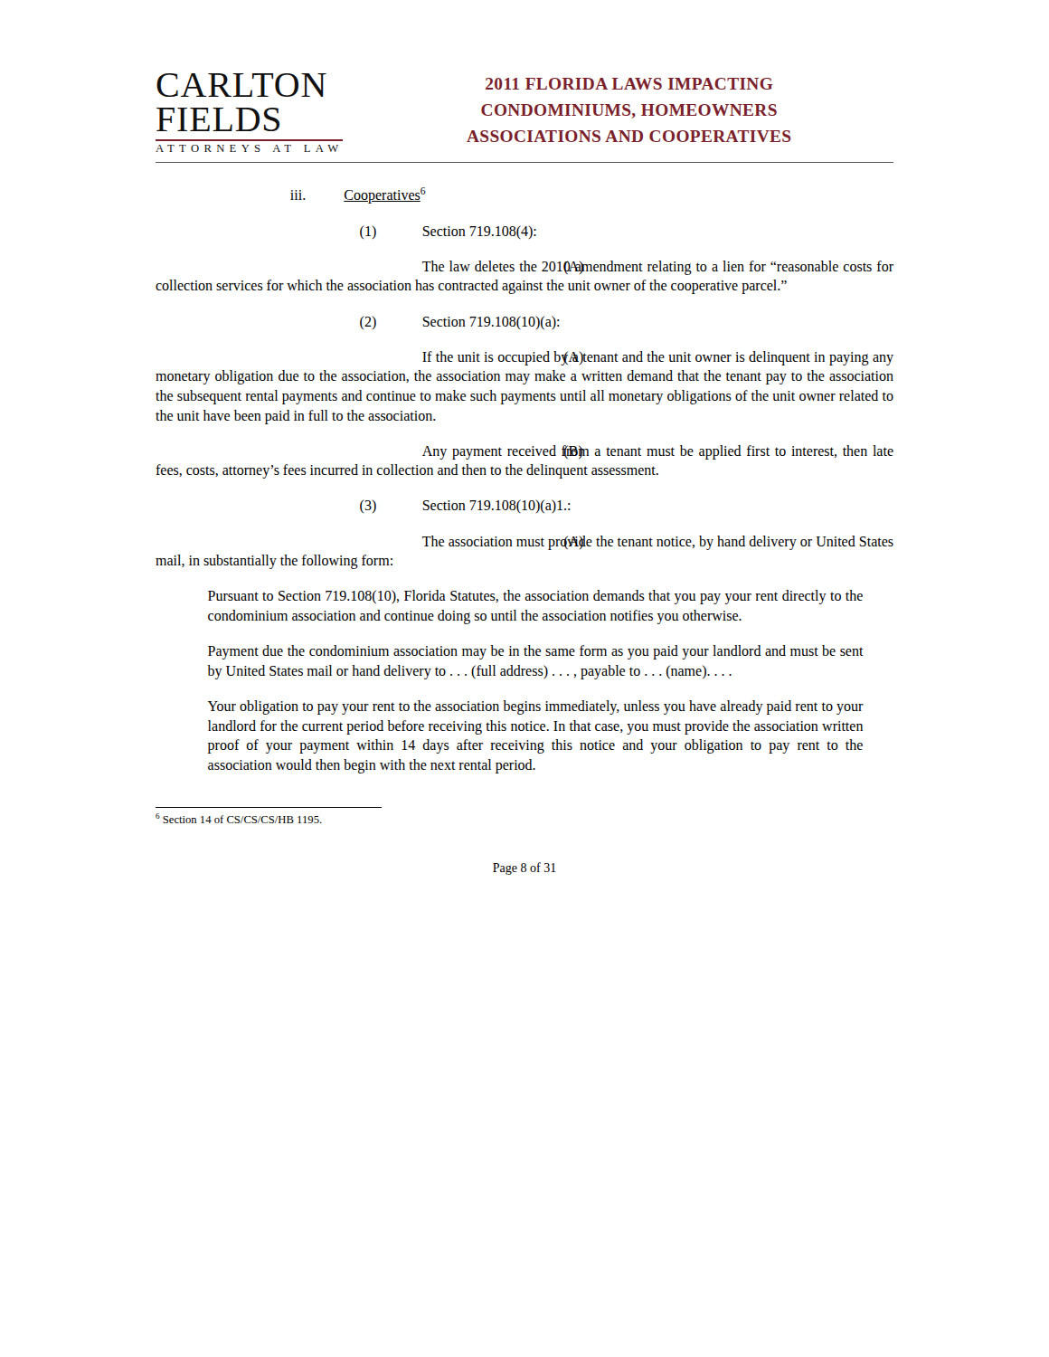CARLTON
FIELDS
Attorneys at Law
2011 FLORIDA LAWS IMPACTING
CONDOMINIUMS, HOMEOWNERS
ASSOCIATIONS AND COOPERATIVES
iii. Cooperatives6
(1) Section 719.108(4):
(A) The law deletes the 2010 amendment relating to a lien for “reasonable costs for collection services for which the association has contracted against the unit owner of the cooperative parcel.”
(2) Section 719.108(10)(a):
(A) If the unit is occupied by a tenant and the unit owner is delinquent in paying any monetary obligation due to the association, the association may make a written demand that the tenant pay to the association the subsequent rental payments and continue to make such payments until all monetary obligations of the unit owner related to the unit have been paid in full to the association.
(B) Any payment received from a tenant must be applied first to interest, then late fees, costs, attorney’s fees incurred in collection and then to the delinquent assessment.
(3) Section 719.108(10)(a)1.:
(A) The association must provide the tenant notice, by hand delivery or United States mail, in substantially the following form:
Pursuant to Section 719.108(10), Florida Statutes, the association demands that you pay your rent directly to the condominium association and continue doing so until the association notifies you otherwise.
Payment due the condominium association may be in the same form as you paid your landlord and must be sent by United States mail or hand delivery to . . . (full address) . . . , payable to . . . (name). . . .
Your obligation to pay your rent to the association begins immediately, unless you have already paid rent to your landlord for the current period before receiving this notice. In that case, you must provide the association written proof of your payment within 14 days after receiving this notice and your obligation to pay rent to the association would then begin with the next rental period.
6 Section 14 of CS/CS/CS/HB 1195.
Page 8 of 31